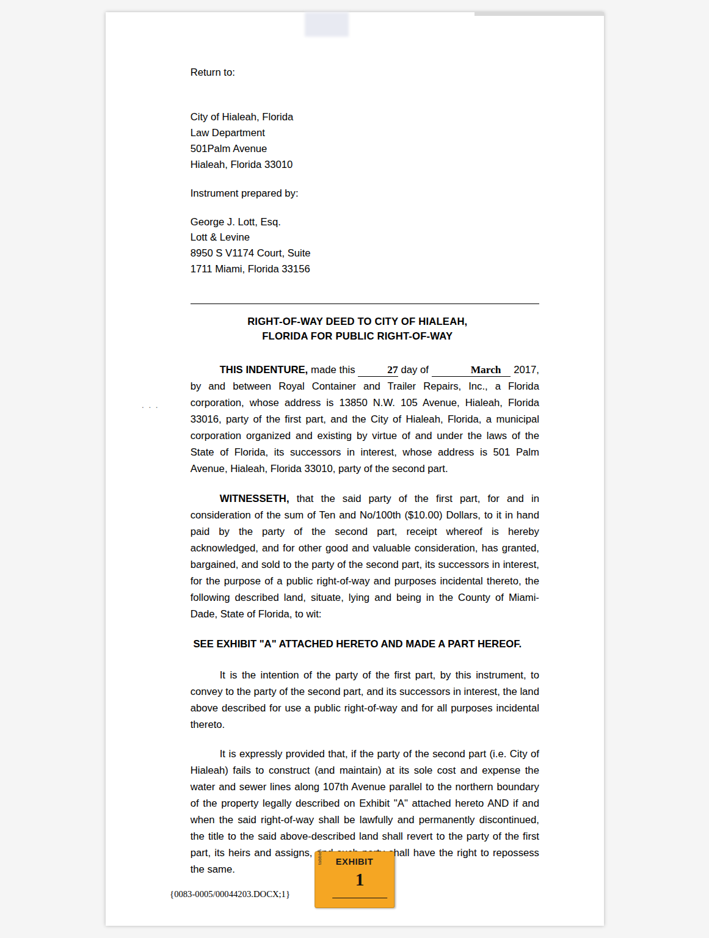. . .
Return to:
City of Hialeah, Florida
Law Department
501Palm Avenue
Hialeah, Florida 33010
Instrument prepared by:
George J. Lott, Esq.
Lott & Levine
8950 S V1174 Court, Suite
1711 Miami, Florida 33156
RIGHT-OF-WAY DEED TO CITY OF HIALEAH,
FLORIDA FOR PUBLIC RIGHT-OF-WAY
THIS INDENTURE, made this 27 day of March 2017, by and between Royal Container and Trailer Repairs, Inc., a Florida corporation, whose address is 13850 N.W. 105 Avenue, Hialeah, Florida 33016, party of the first part, and the City of Hialeah, Florida, a municipal corporation organized and existing by virtue of and under the laws of the State of Florida, its successors in interest, whose address is 501 Palm Avenue, Hialeah, Florida 33010, party of the second part.
WITNESSETH, that the said party of the first part, for and in consideration of the sum of Ten and No/100th ($10.00) Dollars, to it in hand paid by the party of the second part, receipt whereof is hereby acknowledged, and for other good and valuable consideration, has granted, bargained, and sold to the party of the second part, its successors in interest, for the purpose of a public right-of-way and purposes incidental thereto, the following described land, situate, lying and being in the County of Miami-Dade, State of Florida, to wit:
SEE EXHIBIT "A" ATTACHED HERETO AND MADE A PART HEREOF.
It is the intention of the party of the first part, by this instrument, to convey to the party of the second part, and its successors in interest, the land above described for use a public right-of-way and for all purposes incidental thereto.
It is expressly provided that, if the party of the second part (i.e. City of Hialeah) fails to construct (and maintain) at its sole cost and expense the water and sewer lines along 107th Avenue parallel to the northern boundary of the property legally described on Exhibit "A" attached hereto AND if and when the said right-of-way shall be lawfully and permanently discontinued, the title to the said above-described land shall revert to the party of the first part, its heirs and assigns, and such party shall have the right to repossess the same.
{0083-0005/00044203.DOCX;1}
tabbies
EXHIBIT
1